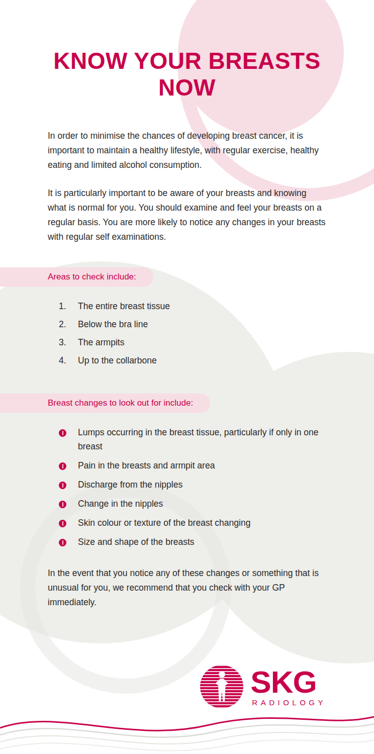Know Your Breasts
Now
In order to minimise the chances of developing breast cancer, it is important to maintain a healthy lifestyle, with regular exercise, healthy eating and limited alcohol consumption.
It is particularly important to be aware of your breasts and knowing what is normal for you. You should examine and feel your breasts on a regular basis. You are more likely to notice any changes in your breasts with regular self examinations.
Areas to check include:
The entire breast tissue
Below the bra line
The armpits
Up to the collarbone
Breast changes to look out for include:
Lumps occurring in the breast tissue, particularly if only in one breast
Pain in the breasts and armpit area
Discharge from the nipples
Change in the nipples
Skin colour or texture of the breast changing
Size and shape of the breasts
In the event that you notice any of these changes or something that is unusual for you, we recommend that you check with your GP immediately.
SKG RADIOLOGY